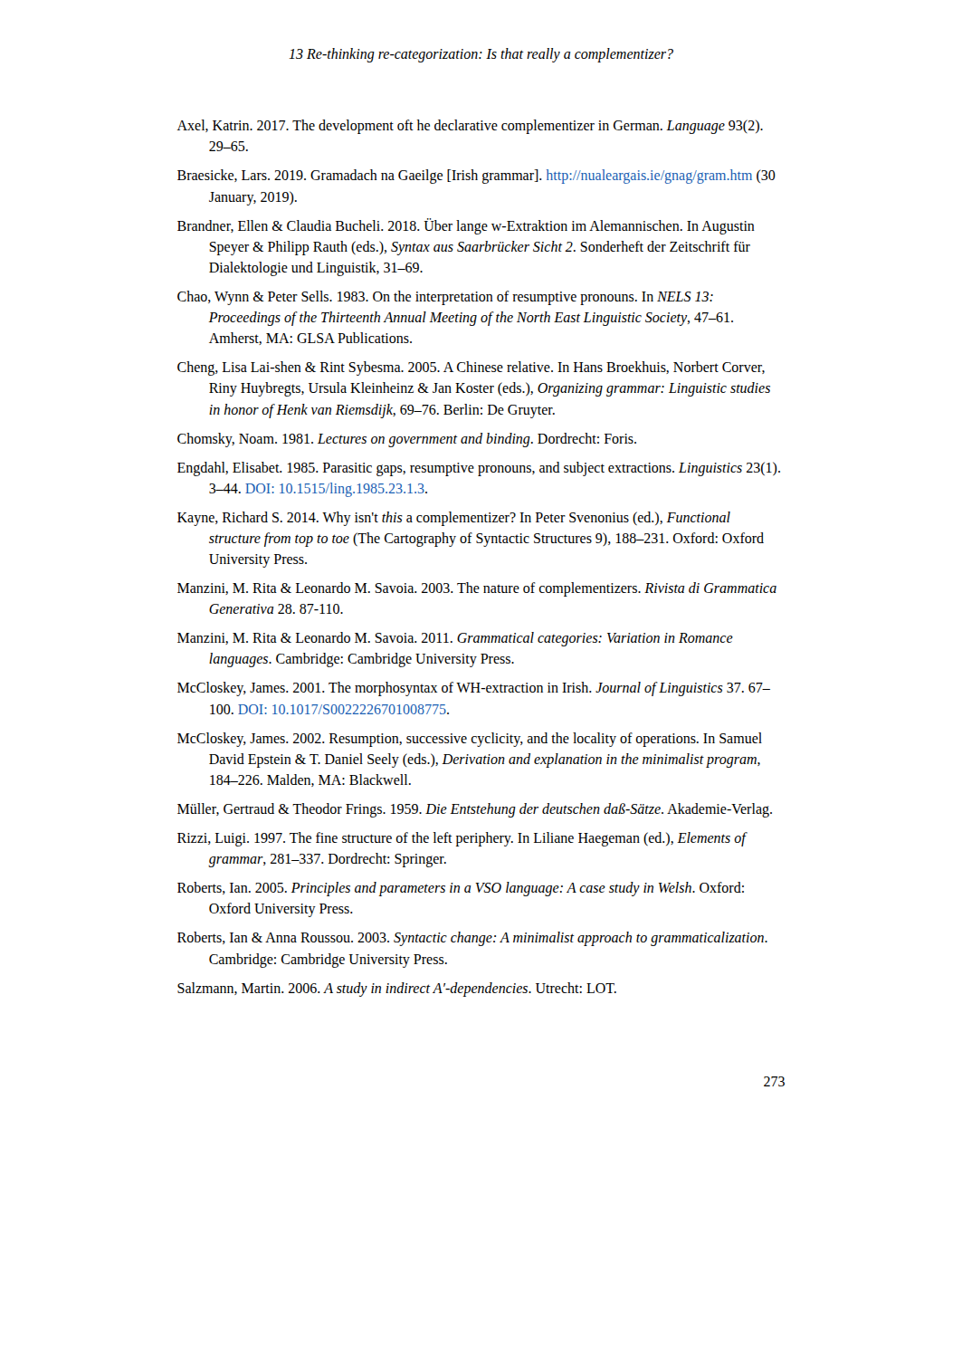13 Re-thinking re-categorization: Is that really a complementizer?
Axel, Katrin. 2017. The development oft he declarative complementizer in German. Language 93(2). 29–65.
Braesicke, Lars. 2019. Gramadach na Gaeilge [Irish grammar]. http://nualeargais.ie/gnag/gram.htm (30 January, 2019).
Brandner, Ellen & Claudia Bucheli. 2018. Über lange w-Extraktion im Alemannischen. In Augustin Speyer & Philipp Rauth (eds.), Syntax aus Saarbrücker Sicht 2. Sonderheft der Zeitschrift für Dialektologie und Linguistik, 31–69.
Chao, Wynn & Peter Sells. 1983. On the interpretation of resumptive pronouns. In NELS 13: Proceedings of the Thirteenth Annual Meeting of the North East Linguistic Society, 47–61. Amherst, MA: GLSA Publications.
Cheng, Lisa Lai-shen & Rint Sybesma. 2005. A Chinese relative. In Hans Broekhuis, Norbert Corver, Riny Huybregts, Ursula Kleinheinz & Jan Koster (eds.), Organizing grammar: Linguistic studies in honor of Henk van Riemsdijk, 69–76. Berlin: De Gruyter.
Chomsky, Noam. 1981. Lectures on government and binding. Dordrecht: Foris.
Engdahl, Elisabet. 1985. Parasitic gaps, resumptive pronouns, and subject extractions. Linguistics 23(1). 3–44. DOI: 10.1515/ling.1985.23.1.3.
Kayne, Richard S. 2014. Why isn't this a complementizer? In Peter Svenonius (ed.), Functional structure from top to toe (The Cartography of Syntactic Structures 9), 188–231. Oxford: Oxford University Press.
Manzini, M. Rita & Leonardo M. Savoia. 2003. The nature of complementizers. Rivista di Grammatica Generativa 28. 87-110.
Manzini, M. Rita & Leonardo M. Savoia. 2011. Grammatical categories: Variation in Romance languages. Cambridge: Cambridge University Press.
McCloskey, James. 2001. The morphosyntax of WH-extraction in Irish. Journal of Linguistics 37. 67–100. DOI: 10.1017/S0022226701008775.
McCloskey, James. 2002. Resumption, successive cyclicity, and the locality of operations. In Samuel David Epstein & T. Daniel Seely (eds.), Derivation and explanation in the minimalist program, 184–226. Malden, MA: Blackwell.
Müller, Gertraud & Theodor Frings. 1959. Die Entstehung der deutschen daß-Sätze. Akademie-Verlag.
Rizzi, Luigi. 1997. The fine structure of the left periphery. In Liliane Haegeman (ed.), Elements of grammar, 281–337. Dordrecht: Springer.
Roberts, Ian. 2005. Principles and parameters in a VSO language: A case study in Welsh. Oxford: Oxford University Press.
Roberts, Ian & Anna Roussou. 2003. Syntactic change: A minimalist approach to grammaticalization. Cambridge: Cambridge University Press.
Salzmann, Martin. 2006. A study in indirect A′-dependencies. Utrecht: LOT.
273